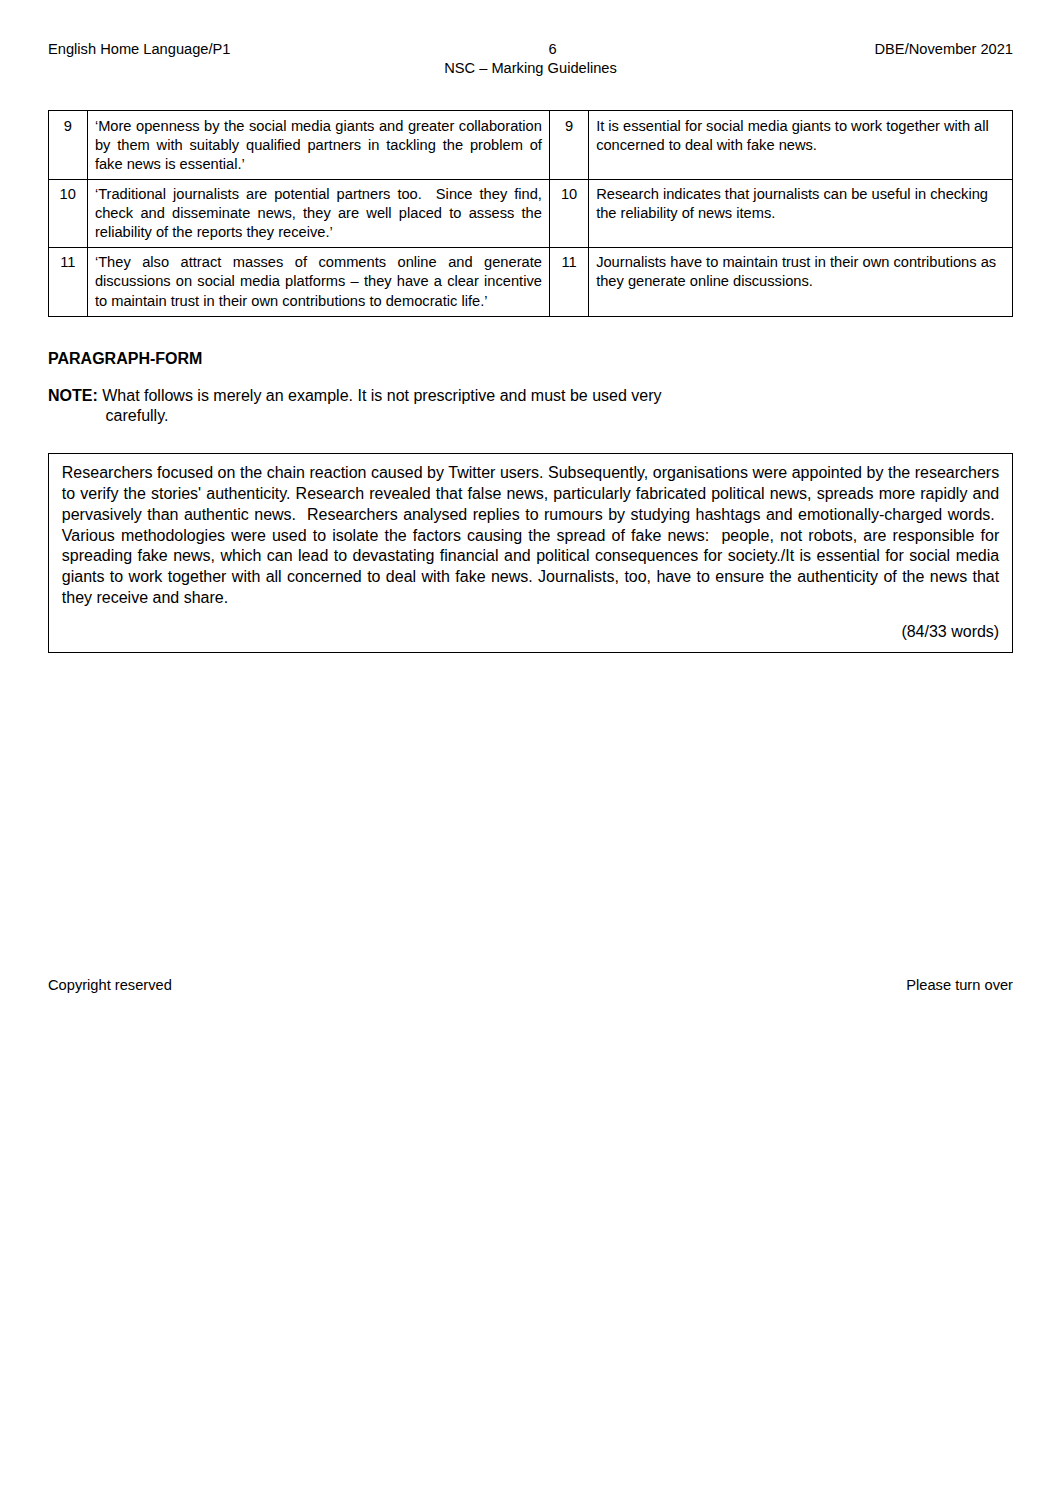English Home Language/P1 6 DBE/November 2021
NSC – Marking Guidelines
| 9 | ‘More openness by the social media giants and greater collaboration by them with suitably qualified partners in tackling the problem of fake news is essential.’ | 9 | It is essential for social media giants to work together with all concerned to deal with fake news. |
| 10 | ‘Traditional journalists are potential partners too. Since they find, check and disseminate news, they are well placed to assess the reliability of the reports they receive.’ | 10 | Research indicates that journalists can be useful in checking the reliability of news items. |
| 11 | ‘They also attract masses of comments online and generate discussions on social media platforms – they have a clear incentive to maintain trust in their own contributions to democratic life.’ | 11 | Journalists have to maintain trust in their own contributions as they generate online discussions. |
PARAGRAPH-FORM
NOTE: What follows is merely an example. It is not prescriptive and must be used very carefully.
Researchers focused on the chain reaction caused by Twitter users. Subsequently, organisations were appointed by the researchers to verify the stories' authenticity. Research revealed that false news, particularly fabricated political news, spreads more rapidly and pervasively than authentic news. Researchers analysed replies to rumours by studying hashtags and emotionally-charged words. Various methodologies were used to isolate the factors causing the spread of fake news: people, not robots, are responsible for spreading fake news, which can lead to devastating financial and political consequences for society./It is essential for social media giants to work together with all concerned to deal with fake news. Journalists, too, have to ensure the authenticity of the news that they receive and share. (84/33 words)
Copyright reserved Please turn over